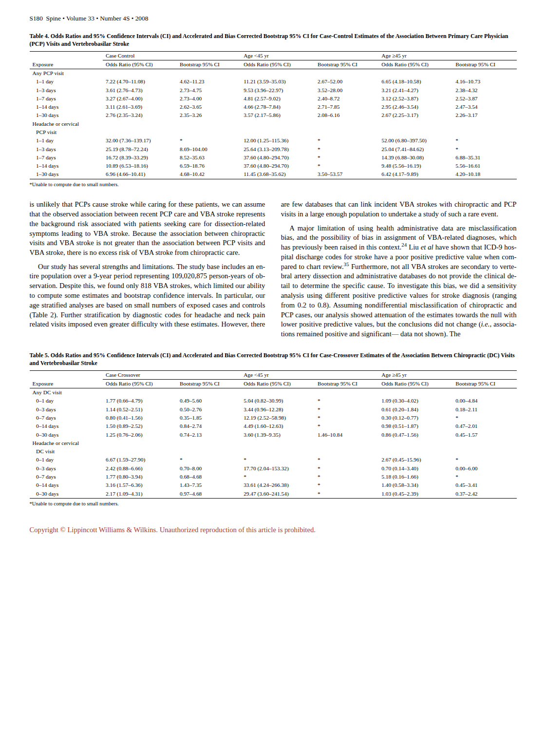S180 Spine • Volume 33 • Number 4S • 2008
Table 4. Odds Ratios and 95% Confidence Intervals (CI) and Accelerated and Bias Corrected Bootstrap 95% CI for Case-Control Estimates of the Association Between Primary Care Physician (PCP) Visits and Vertebrobasilar Stroke
| | Case Control | Age <45 yr | Age ≥45 yr |
| --- | --- | --- | --- |
| Exposure | Odds Ratio (95% CI) | Bootstrap 95% CI | Odds Ratio (95% CI) | Bootstrap 95% CI | Odds Ratio (95% CI) | Bootstrap 95% CI |
| Any PCP visit | | | | | | |
| 1–1 day | 7.22 (4.70–11.08) | 4.62–11.23 | 11.21 (3.59–35.03) | 2.67–52.00 | 6.65 (4.18–10.58) | 4.16–10.73 |
| 1–3 days | 3.61 (2.76–4.73) | 2.73–4.75 | 9.53 (3.96–22.97) | 3.52–28.00 | 3.21 (2.41–4.27) | 2.38–4.32 |
| 1–7 days | 3.27 (2.67–4.00) | 2.73–4.00 | 4.81 (2.57–9.02) | 2.40–8.72 | 3.12 (2.52–3.87) | 2.52–3.87 |
| 1–14 days | 3.11 (2.61–3.69) | 2.62–3.65 | 4.66 (2.78–7.84) | 2.71–7.85 | 2.95 (2.46–3.54) | 2.47–3.54 |
| 1–30 days | 2.76 (2.35–3.24) | 2.35–3.26 | 3.57 (2.17–5.86) | 2.08–6.16 | 2.67 (2.25–3.17) | 2.26–3.17 |
| Headache or cervical | | | | | | |
| PCP visit | | | | | | |
| 1–1 day | 32.00 (7.36–139.17) | * | 12.00 (1.25–115.36) | * | 52.00 (6.80–397.50) | * |
| 1–3 days | 25.19 (8.78–72.24) | 8.69–104.00 | 25.64 (3.13–209.78) | * | 25.04 (7.41–84.62) | * |
| 1–7 days | 16.72 (8.39–33.29) | 8.52–35.63 | 37.60 (4.80–294.70) | * | 14.39 (6.88–30.08) | 6.88–35.31 |
| 1–14 days | 10.89 (6.53–18.16) | 6.59–18.76 | 37.60 (4.80–294.70) | * | 9.48 (5.56–16.19) | 5.56–16.61 |
| 1–30 days | 6.96 (4.66–10.41) | 4.68–10.42 | 11.45 (3.68–35.62) | 3.50–53.57 | 6.42 (4.17–9.89) | 4.20–10.18 |
*Unable to compute due to small numbers.
is unlikely that PCPs cause stroke while caring for these patients, we can assume that the observed association between recent PCP care and VBA stroke represents the background risk associated with patients seeking care for dissection-related symptoms leading to VBA stroke. Because the association between chiropractic visits and VBA stroke is not greater than the association between PCP visits and VBA stroke, there is no excess risk of VBA stroke from chiropractic care.
Our study has several strengths and limitations. The study base includes an entire population over a 9-year period representing 109,020,875 person-years of observation. Despite this, we found only 818 VBA strokes, which limited our ability to compute some estimates and bootstrap confidence intervals. In particular, our age stratified analyses are based on small numbers of exposed cases and controls (Table 2). Further stratification by diagnostic codes for headache and neck pain related visits imposed even greater difficulty with these estimates. However, there are few databases that can link incident VBA strokes with chiropractic and PCP visits in a large enough population to undertake a study of such a rare event.
A major limitation of using health administrative data are misclassification bias, and the possibility of bias in assignment of VBA-related diagnoses, which has previously been raised in this context.24 Liu et al have shown that ICD-9 hospital discharge codes for stroke have a poor positive predictive value when compared to chart review.35 Furthermore, not all VBA strokes are secondary to vertebral artery dissection and administrative databases do not provide the clinical detail to determine the specific cause. To investigate this bias, we did a sensitivity analysis using different positive predictive values for stroke diagnosis (ranging from 0.2 to 0.8). Assuming nondifferential misclassification of chiropractic and PCP cases, our analysis showed attenuation of the estimates towards the null with lower positive predictive values, but the conclusions did not change (i.e., associations remained positive and significant— data not shown). The
Table 5. Odds Ratios and 95% Confidence Intervals (CI) and Accelerated and Bias Corrected Bootstrap 95% CI for Case-Crossover Estimates of the Association Between Chiropractic (DC) Visits and Vertebrobasilar Stroke
| | Case Crossover | Age <45 yr | Age ≥45 yr |
| --- | --- | --- | --- |
| Exposure | Odds Ratio (95% CI) | Bootstrap 95% CI | Odds Ratio (95% CI) | Bootstrap 95% CI | Odds Ratio (95% CI) | Bootstrap 95% CI |
| Any DC visit | | | | | | |
| 0–1 day | 1.77 (0.66–4.79) | 0.49–5.60 | 5.04 (0.82–30.99) | * | 1.09 (0.30–4.02) | 0.00–4.84 |
| 0–3 days | 1.14 (0.52–2.51) | 0.50–2.76 | 3.44 (0.96–12.28) | * | 0.61 (0.20–1.84) | 0.18–2.11 |
| 0–7 days | 0.80 (0.41–1.56) | 0.35–1.85 | 12.19 (2.52–58.98) | * | 0.30 (0.12–0.77) | * |
| 0–14 days | 1.50 (0.89–2.52) | 0.84–2.74 | 4.49 (1.60–12.63) | * | 0.98 (0.51–1.87) | 0.47–2.01 |
| 0–30 days | 1.25 (0.76–2.06) | 0.74–2.13 | 3.60 (1.39–9.35) | 1.46–10.84 | 0.86 (0.47–1.56) | 0.45–1.57 |
| Headache or cervical | | | | | | |
| DC visit | | | | | | |
| 0–1 day | 6.67 (1.59–27.90) | * | * | * | 2.67 (0.45–15.96) | * |
| 0–3 days | 2.42 (0.88–6.66) | 0.70–8.00 | 17.70 (2.04–153.32) | * | 0.70 (0.14–3.40) | 0.00–6.00 |
| 0–7 days | 1.77 (0.80–3.94) | 0.68–4.68 | * | * | 5.18 (0.16–1.66) | * |
| 0–14 days | 3.16 (1.57–6.36) | 1.43–7.35 | 33.61 (4.24–266.38) | * | 1.40 (0.58–3.34) | 0.45–3.41 |
| 0–30 days | 2.17 (1.09–4.31) | 0.97–4.68 | 29.47 (3.60–241.54) | * | 1.03 (0.45–2.39) | 0.37–2.42 |
*Unable to compute due to small numbers.
Copyright © Lippincott Williams & Wilkins. Unauthorized reproduction of this article is prohibited.